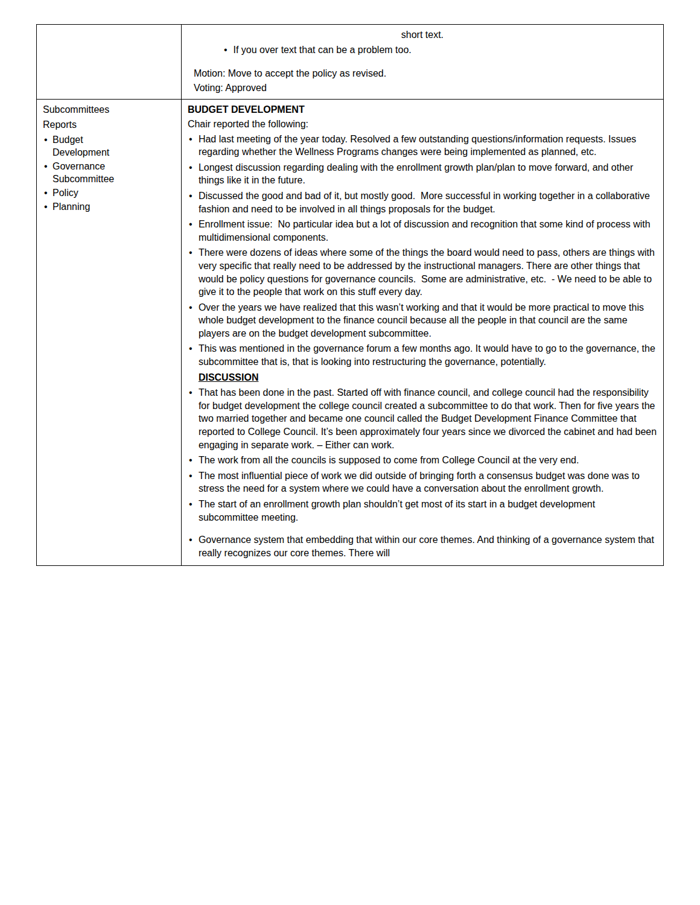| | short text. • If you over text that can be a problem too. Motion: Move to accept the policy as revised. Voting: Approved |
| Subcommittees Reports Budget Development Governance Subcommittee Policy Planning | BUDGET DEVELOPMENT Chair reported the following: Had last meeting of the year today. Resolved a few outstanding questions/information requests. Issues regarding whether the Wellness Programs changes were being implemented as planned, etc. Longest discussion regarding dealing with the enrollment growth plan/plan to move forward, and other things like it in the future. Discussed the good and bad of it, but mostly good. More successful in working together in a collaborative fashion and need to be involved in all things proposals for the budget. Enrollment issue: No particular idea but a lot of discussion and recognition that some kind of process with multidimensional components. There were dozens of ideas where some of the things the board would need to pass, others are things with very specific that really need to be addressed by the instructional managers. There are other things that would be policy questions for governance councils. Some are administrative, etc. - We need to be able to give it to the people that work on this stuff every day. Over the years we have realized that this wasn’t working and that it would be more practical to move this whole budget development to the finance council because all the people in that council are the same players are on the budget development subcommittee. This was mentioned in the governance forum a few months ago. It would have to go to the governance, the subcommittee that is, that is looking into restructuring the governance, potentially. DISCUSSION That has been done in the past. Started off with finance council, and college council had the responsibility for budget development the college council created a subcommittee to do that work. Then for five years the two married together and became one council called the Budget Development Finance Committee that reported to College Council. It’s been approximately four years since we divorced the cabinet and had been engaging in separate work. – Either can work. The work from all the councils is supposed to come from College Council at the very end. The most influential piece of work we did outside of bringing forth a consensus budget was done was to stress the need for a system where we could have a conversation about the enrollment growth. The start of an enrollment growth plan shouldn’t get most of its start in a budget development subcommittee meeting. Governance system that embedding that within our core themes. And thinking of a governance system that really recognizes our core themes. There will |